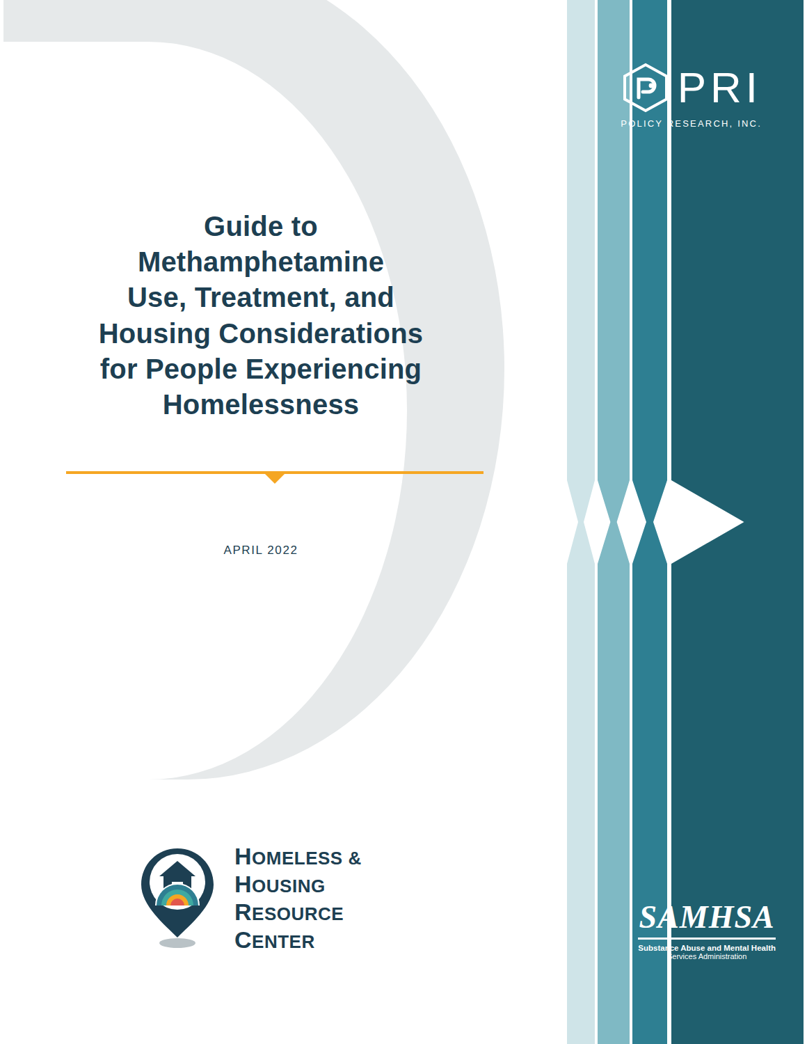PRI
POLICY RESEARCH, INC.
Guide to
Methamphetamine
Use, Treatment, and
Housing Considerations
for People Experiencing
Homelessness
APRIL 2022
HOMELESS &
HOUSING
RESOURCE
CENTER
SAMHSA
Substance Abuse and Mental Health
Services Administration